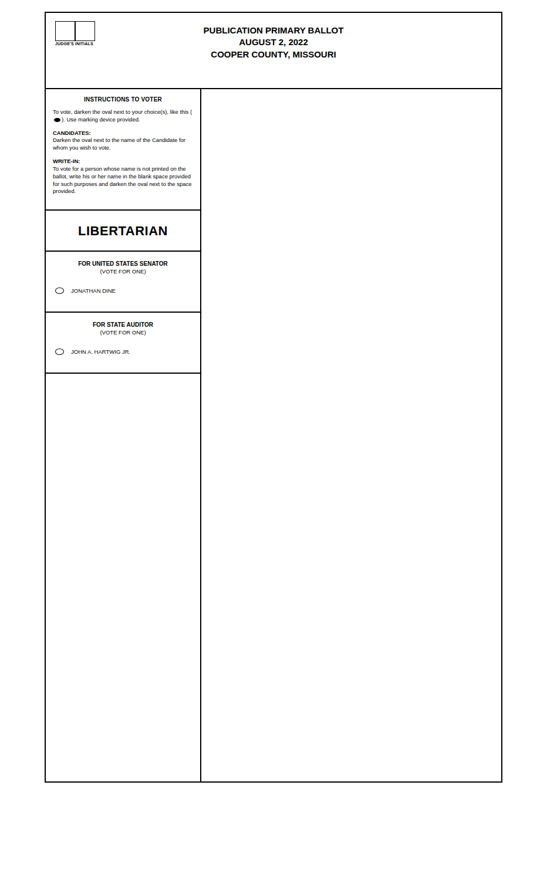JUDGE'S INITIALS
PUBLICATION PRIMARY BALLOT
AUGUST 2, 2022
COOPER COUNTY, MISSOURI
INSTRUCTIONS TO VOTER
To vote, darken the oval next to your choice(s), like this ( ). Use marking device provided.
CANDIDATES:
Darken the oval next to the name of the Candidate for whom you wish to vote.
WRITE-IN:
To vote for a person whose name is not printed on the ballot, write his or her name in the blank space provided for such purposes and darken the oval next to the space provided.
LIBERTARIAN
FOR UNITED STATES SENATOR
(VOTE FOR ONE)
JONATHAN DINE
FOR STATE AUDITOR
(VOTE FOR ONE)
JOHN A. HARTWIG JR.